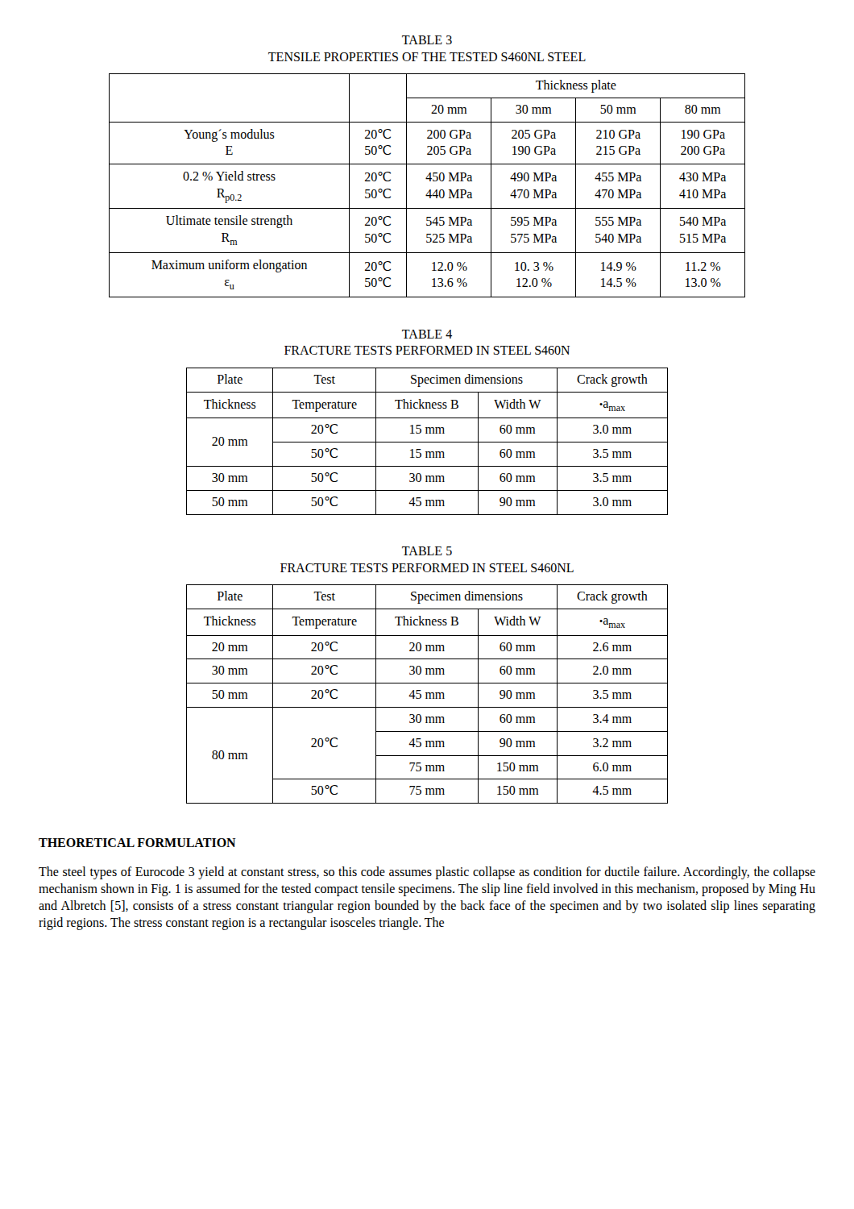TABLE 3 TENSILE PROPERTIES OF THE TESTED S460NL STEEL
| | | Thickness plate |
| 20 mm | 30 mm | 50 mm | 80 mm |
| Young´s modulus E | 20℃ 50℃ | 200 GPa 205 GPa | 205 GPa 190 GPa | 210 GPa 215 GPa | 190 GPa 200 GPa |
| 0.2 % Yield stress R p0.2 | 20℃ 50℃ | 450 MPa 440 MPa | 490 MPa 470 MPa | 455 MPa 470 MPa | 430 MPa 410 MPa |
| Ultimate tensile strength R m | 20℃ 50℃ | 545 MPa 525 MPa | 595 MPa 575 MPa | 555 MPa 540 MPa | 540 MPa 515 MPa |
| Maximum uniform elongation ε u | 20℃ 50℃ | 12.0 % 13.6 % | 10. 3 % 12.0 % | 14.9 % 14.5 % | 11.2 % 13.0 % |
TABLE 4 FRACTURE TESTS PERFORMED IN STEEL S460N
| Plate | Test | Specimen dimensions | Crack growth |
| Thickness | Temperature | Thickness B | Width W | • a max |
| 20 mm | 20℃ | 15 mm | 60 mm | 3.0 mm |
| 50℃ | 15 mm | 60 mm | 3.5 mm |
| 30 mm | 50℃ | 30 mm | 60 mm | 3.5 mm |
| 50 mm | 50℃ | 45 mm | 90 mm | 3.0 mm |
TABLE 5 FRACTURE TESTS PERFORMED IN STEEL S460NL
| Plate | Test | Specimen dimensions | Crack growth |
| Thickness | Temperature | Thickness B | Width W | • a max |
| 20 mm | 20℃ | 20 mm | 60 mm | 2.6 mm |
| 30 mm | 20℃ | 30 mm | 60 mm | 2.0 mm |
| 50 mm | 20℃ | 45 mm | 90 mm | 3.5 mm |
| 80 mm | 20℃ | 30 mm | 60 mm | 3.4 mm |
| 45 mm | 90 mm | 3.2 mm |
| 75 mm | 150 mm | 6.0 mm |
| 50℃ | 75 mm | 150 mm | 4.5 mm |
THEORETICAL FORMULATION
The steel types of Eurocode 3 yield at constant stress, so this code assumes plastic collapse as condition for ductile failure. Accordingly, the collapse mechanism shown in Fig. 1 is assumed for the tested compact tensile specimens. The slip line field involved in this mechanism, proposed by Ming Hu and Albretch [5], consists of a stress constant triangular region bounded by the back face of the specimen and by two isolated slip lines separating rigid regions. The stress constant region is a rectangular isosceles triangle. The